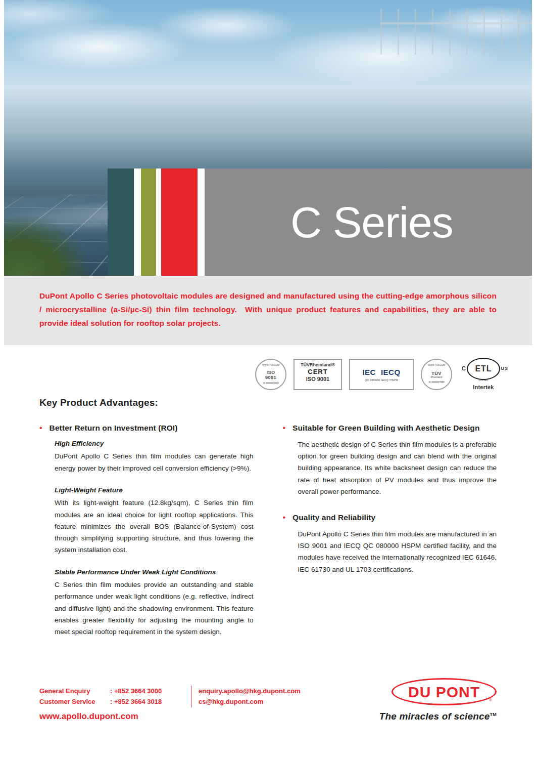C Series
DuPont Apollo C Series photovoltaic modules are designed and manufactured using the cutting-edge amorphous silicon / microcrystalline (a-Si/µc-Si) thin film technology. With unique product features and capabilities, they are able to provide ideal solution for rooftop solar projects.
WWW.TUV.COM ISO 9001 ID 0000000000
TÜVRheinland®
CERT
ISO 9001
IEC IECQ
QC 080000 IECQ HSPM
WWW.TUV.COM TÜV Rheinland ID 0000007888
ETL
LISTED
Intertek
Key Product Advantages:
•
Better Return on Investment (ROI)
High Efficiency
DuPont Apollo C Series thin film modules can generate high energy power by their improved cell conversion efficiency (>9%).
Light-Weight Feature
With its light-weight feature (12.8kg/sqm), C Series thin film modules are an ideal choice for light rooftop applications. This feature minimizes the overall BOS (Balance-of-System) cost through simplifying supporting structure, and thus lowering the system installation cost.
Stable Performance Under Weak Light Conditions
C Series thin film modules provide an outstanding and stable performance under weak light conditions (e.g. reflective, indirect and diffusive light) and the shadowing environment. This feature enables greater flexibility for adjusting the mounting angle to meet special rooftop requirement in the system design.
•
Suitable for Green Building with Aesthetic Design
The aesthetic design of C Series thin film modules is a preferable option for green building design and can blend with the original building appearance. Its white backsheet design can reduce the rate of heat absorption of PV modules and thus improve the overall power performance.
•
Quality and Reliability
DuPont Apollo C Series thin film modules are manufactured in an ISO 9001 and IECQ QC 080000 HSPM certified facility, and the modules have received the internationally recognized IEC 61646, IEC 61730 and UL 1703 certifications.
General Enquiry : +852 3664 3000 enquiry.apollo@hkg.dupont.com
Customer Service : +852 3664 3018 cs@hkg.dupont.com
www.apollo.dupont.com
DU PONT
®
The miracles of scienceTM